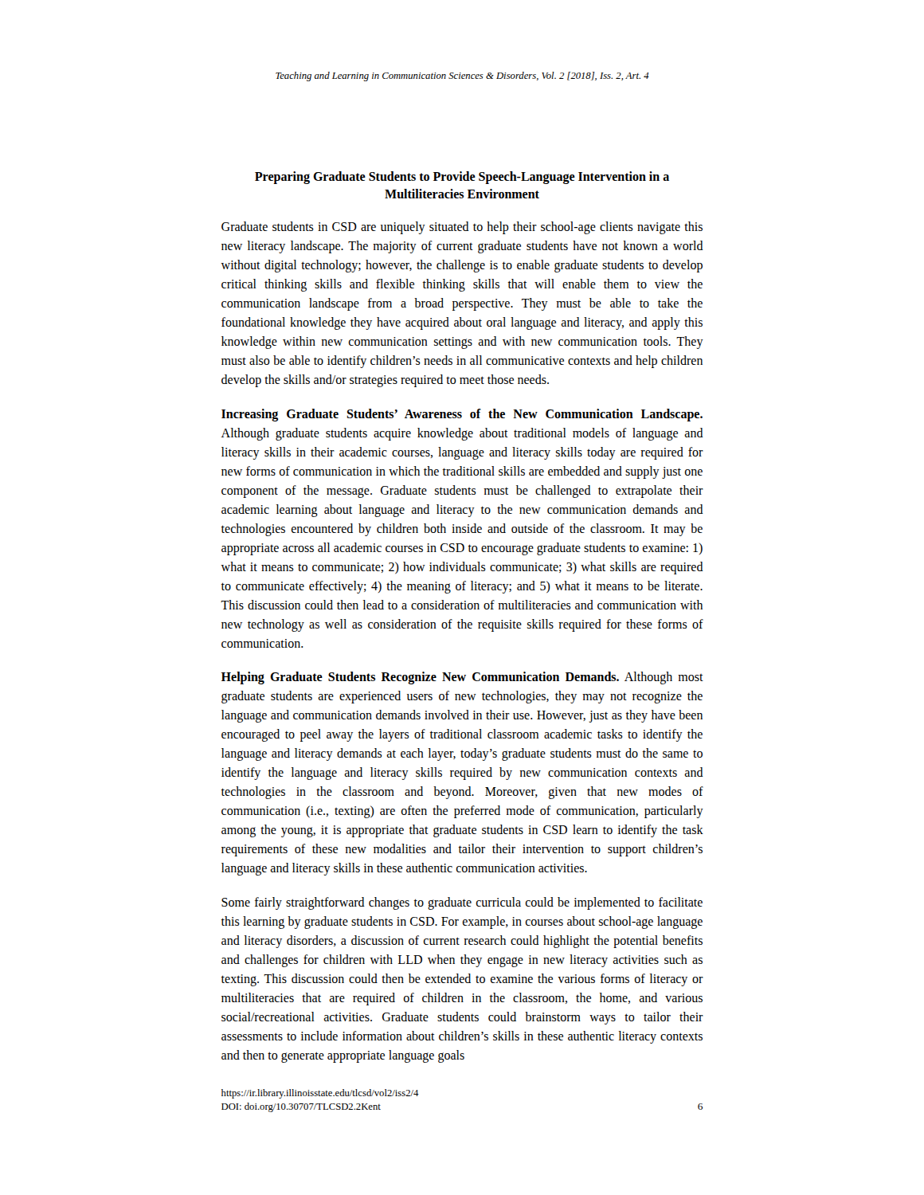Teaching and Learning in Communication Sciences & Disorders, Vol. 2 [2018], Iss. 2, Art. 4
Preparing Graduate Students to Provide Speech-Language Intervention in a
Multiliteracies Environment
Graduate students in CSD are uniquely situated to help their school-age clients navigate this new literacy landscape. The majority of current graduate students have not known a world without digital technology; however, the challenge is to enable graduate students to develop critical thinking skills and flexible thinking skills that will enable them to view the communication landscape from a broad perspective. They must be able to take the foundational knowledge they have acquired about oral language and literacy, and apply this knowledge within new communication settings and with new communication tools. They must also be able to identify children’s needs in all communicative contexts and help children develop the skills and/or strategies required to meet those needs.
Increasing Graduate Students’ Awareness of the New Communication Landscape. Although graduate students acquire knowledge about traditional models of language and literacy skills in their academic courses, language and literacy skills today are required for new forms of communication in which the traditional skills are embedded and supply just one component of the message. Graduate students must be challenged to extrapolate their academic learning about language and literacy to the new communication demands and technologies encountered by children both inside and outside of the classroom. It may be appropriate across all academic courses in CSD to encourage graduate students to examine: 1) what it means to communicate; 2) how individuals communicate; 3) what skills are required to communicate effectively; 4) the meaning of literacy; and 5) what it means to be literate. This discussion could then lead to a consideration of multiliteracies and communication with new technology as well as consideration of the requisite skills required for these forms of communication.
Helping Graduate Students Recognize New Communication Demands. Although most graduate students are experienced users of new technologies, they may not recognize the language and communication demands involved in their use. However, just as they have been encouraged to peel away the layers of traditional classroom academic tasks to identify the language and literacy demands at each layer, today’s graduate students must do the same to identify the language and literacy skills required by new communication contexts and technologies in the classroom and beyond. Moreover, given that new modes of communication (i.e., texting) are often the preferred mode of communication, particularly among the young, it is appropriate that graduate students in CSD learn to identify the task requirements of these new modalities and tailor their intervention to support children’s language and literacy skills in these authentic communication activities.
Some fairly straightforward changes to graduate curricula could be implemented to facilitate this learning by graduate students in CSD. For example, in courses about school-age language and literacy disorders, a discussion of current research could highlight the potential benefits and challenges for children with LLD when they engage in new literacy activities such as texting. This discussion could then be extended to examine the various forms of literacy or multiliteracies that are required of children in the classroom, the home, and various social/recreational activities. Graduate students could brainstorm ways to tailor their assessments to include information about children’s skills in these authentic literacy contexts and then to generate appropriate language goals
https://ir.library.illinoisstate.edu/tlcsd/vol2/iss2/4 DOI: doi.org/10.30707/TLCSD2.2Kent 6